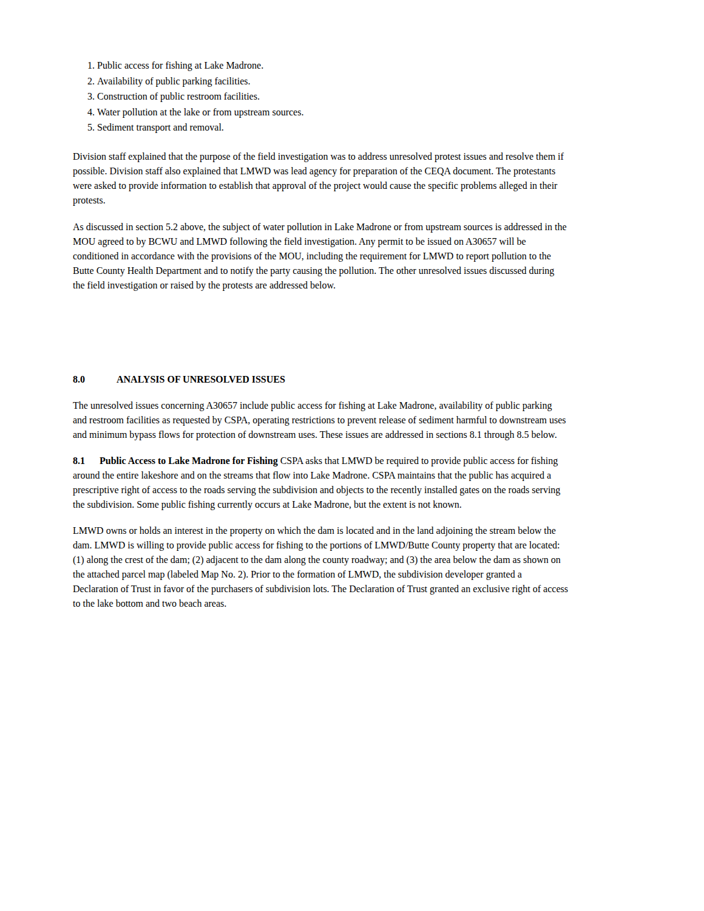Public access for fishing at Lake Madrone.
Availability of public parking facilities.
Construction of public restroom facilities.
Water pollution at the lake or from upstream sources.
Sediment transport and removal.
Division staff explained that the purpose of the field investigation was to address unresolved protest issues and resolve them if possible. Division staff also explained that LMWD was lead agency for preparation of the CEQA document. The protestants were asked to provide information to establish that approval of the project would cause the specific problems alleged in their protests.
As discussed in section 5.2 above, the subject of water pollution in Lake Madrone or from upstream sources is addressed in the MOU agreed to by BCWU and LMWD following the field investigation. Any permit to be issued on A30657 will be conditioned in accordance with the provisions of the MOU, including the requirement for LMWD to report pollution to the Butte County Health Department and to notify the party causing the pollution. The other unresolved issues discussed during the field investigation or raised by the protests are addressed below.
8.0 ANALYSIS OF UNRESOLVED ISSUES
The unresolved issues concerning A30657 include public access for fishing at Lake Madrone, availability of public parking and restroom facilities as requested by CSPA, operating restrictions to prevent release of sediment harmful to downstream uses and minimum bypass flows for protection of downstream uses. These issues are addressed in sections 8.1 through 8.5 below.
8.1 Public Access to Lake Madrone for Fishing CSPA asks that LMWD be required to provide public access for fishing around the entire lakeshore and on the streams that flow into Lake Madrone. CSPA maintains that the public has acquired a prescriptive right of access to the roads serving the subdivision and objects to the recently installed gates on the roads serving the subdivision. Some public fishing currently occurs at Lake Madrone, but the extent is not known.
LMWD owns or holds an interest in the property on which the dam is located and in the land adjoining the stream below the dam. LMWD is willing to provide public access for fishing to the portions of LMWD/Butte County property that are located: (1) along the crest of the dam; (2) adjacent to the dam along the county roadway; and (3) the area below the dam as shown on the attached parcel map (labeled Map No. 2). Prior to the formation of LMWD, the subdivision developer granted a Declaration of Trust in favor of the purchasers of subdivision lots. The Declaration of Trust granted an exclusive right of access to the lake bottom and two beach areas.